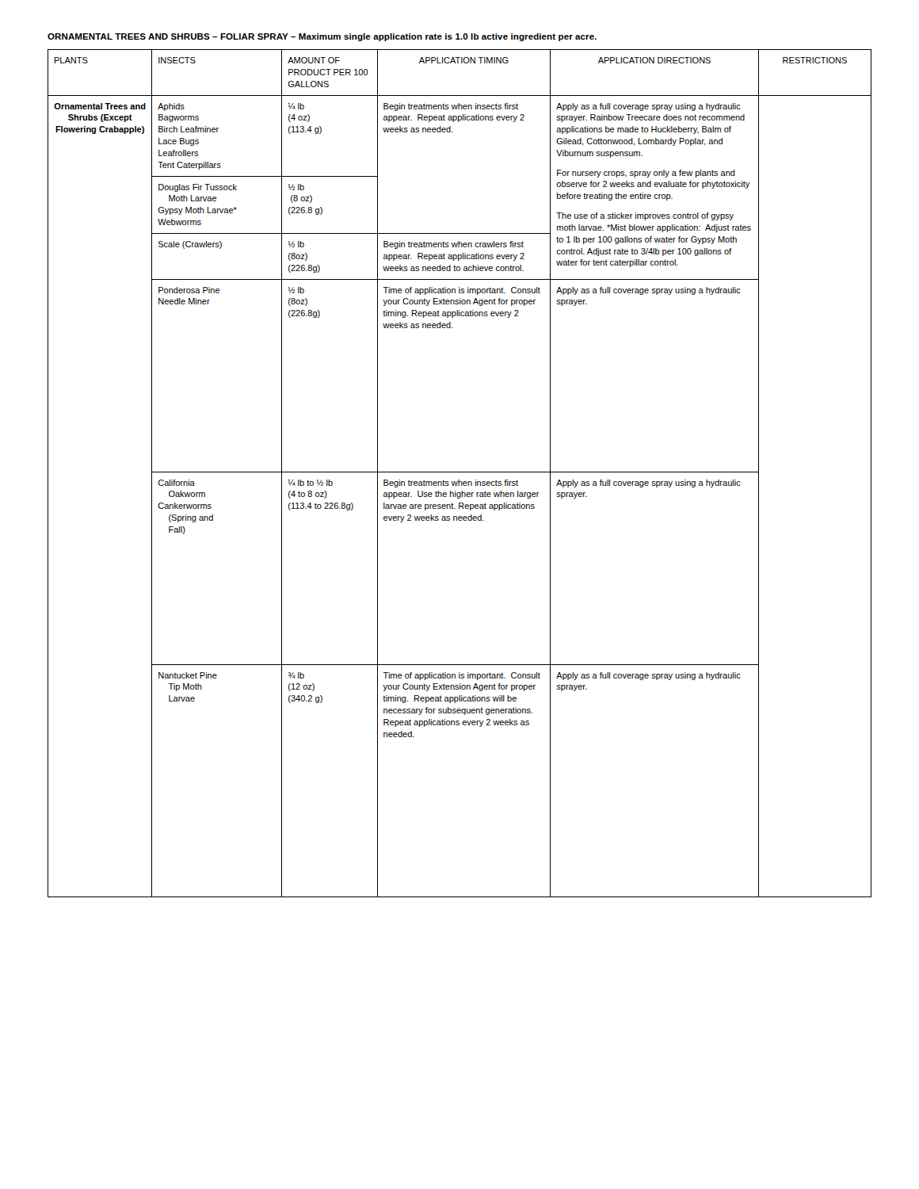ORNAMENTAL TREES AND SHRUBS – FOLIAR SPRAY – Maximum single application rate is 1.0 lb active ingredient per acre.
| PLANTS | INSECTS | AMOUNT OF PRODUCT PER 100 GALLONS | APPLICATION TIMING | APPLICATION DIRECTIONS | RESTRICTIONS |
| --- | --- | --- | --- | --- | --- |
| Ornamental Trees and Shrubs (Except Flowering Crabapple) | Aphids Bagworms Birch Leafminer Lace Bugs Leafrollers Tent Caterpillars | ¼ lb (4 oz) (113.4 g) | Begin treatments when insects first appear. Repeat applications every 2 weeks as needed. | Apply as a full coverage spray using a hydraulic sprayer. Rainbow Treecare does not recommend applications be made to Huckleberry, Balm of Gilead, Cottonwood, Lombardy Poplar, and Viburnum suspensum. For nursery crops, spray only a few plants and observe for 2 weeks and evaluate for phytotoxicity before treating the entire crop. The use of a sticker improves control of gypsy moth larvae. *Mist blower application: Adjust rates to 1 lb per 100 gallons of water for Gypsy Moth control. Adjust rate to 3/4lb per 100 gallons of water for tent caterpillar control. | |
| Douglas Fir Tussock Moth Larvae Gypsy Moth Larvae* Webworms | ½ lb (8 oz) (226.8 g) |
| Scale (Crawlers) | ½ lb (8oz) (226.8g) | Begin treatments when crawlers first appear. Repeat applications every 2 weeks as needed to achieve control. |
| Ponderosa Pine Needle Miner | ½ lb (8oz) (226.8g) | Time of application is important. Consult your County Extension Agent for proper timing. Repeat applications every 2 weeks as needed. | Apply as a full coverage spray using a hydraulic sprayer. |
| California Oakworm Cankerworms (Spring and Fall) | ¼ lb to ½ lb (4 to 8 oz) (113.4 to 226.8g) | Begin treatments when insects first appear. Use the higher rate when larger larvae are present. Repeat applications every 2 weeks as needed. | Apply as a full coverage spray using a hydraulic sprayer. |
| Nantucket Pine Tip Moth Larvae | ¾ lb (12 oz) (340.2 g) | Time of application is important. Consult your County Extension Agent for proper timing. Repeat applications will be necessary for subsequent generations. Repeat applications every 2 weeks as needed. | Apply as a full coverage spray using a hydraulic sprayer. |